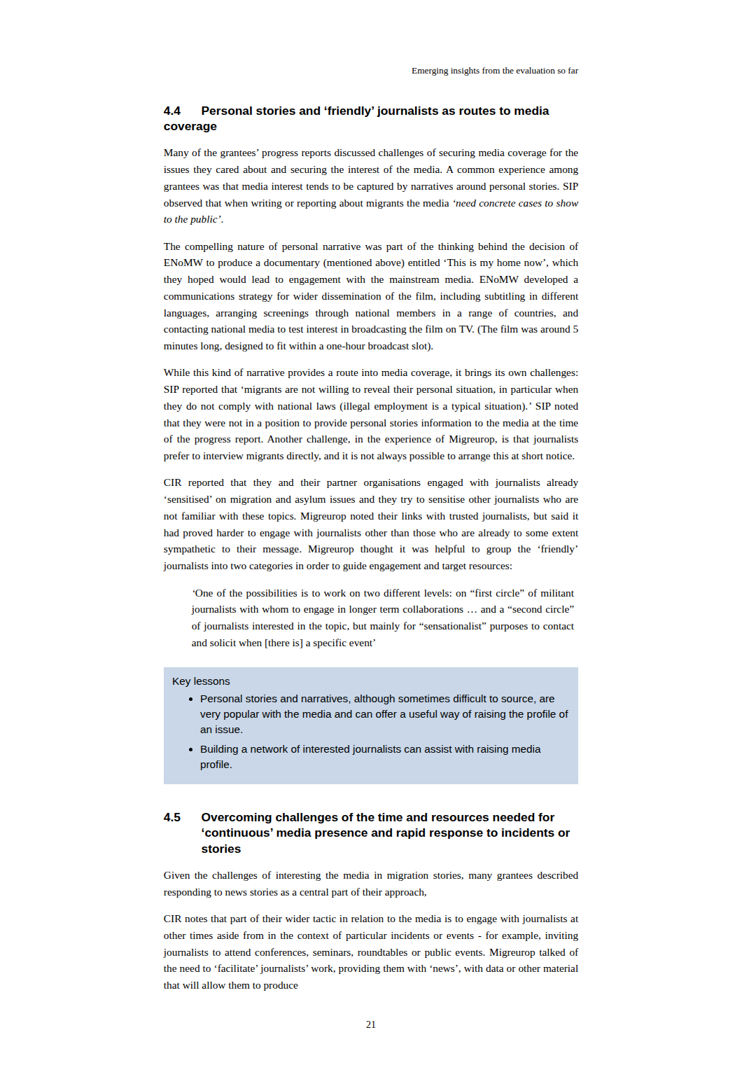Emerging insights from the evaluation so far
4.4 Personal stories and ‘friendly’ journalists as routes to media coverage
Many of the grantees’ progress reports discussed challenges of securing media coverage for the issues they cared about and securing the interest of the media. A common experience among grantees was that media interest tends to be captured by narratives around personal stories. SIP observed that when writing or reporting about migrants the media ‘need concrete cases to show to the public’.
The compelling nature of personal narrative was part of the thinking behind the decision of ENoMW to produce a documentary (mentioned above) entitled ‘This is my home now’, which they hoped would lead to engagement with the mainstream media. ENoMW developed a communications strategy for wider dissemination of the film, including subtitling in different languages, arranging screenings through national members in a range of countries, and contacting national media to test interest in broadcasting the film on TV. (The film was around 5 minutes long, designed to fit within a one-hour broadcast slot).
While this kind of narrative provides a route into media coverage, it brings its own challenges: SIP reported that ‘migrants are not willing to reveal their personal situation, in particular when they do not comply with national laws (illegal employment is a typical situation).’ SIP noted that they were not in a position to provide personal stories information to the media at the time of the progress report. Another challenge, in the experience of Migreurop, is that journalists prefer to interview migrants directly, and it is not always possible to arrange this at short notice.
CIR reported that they and their partner organisations engaged with journalists already ‘sensitised’ on migration and asylum issues and they try to sensitise other journalists who are not familiar with these topics. Migreurop noted their links with trusted journalists, but said it had proved harder to engage with journalists other than those who are already to some extent sympathetic to their message. Migreurop thought it was helpful to group the ‘friendly’ journalists into two categories in order to guide engagement and target resources:
‘One of the possibilities is to work on two different levels: on “first circle” of militant journalists with whom to engage in longer term collaborations … and a “second circle” of journalists interested in the topic, but mainly for “sensationalist” purposes to contact and solicit when [there is] a specific event’
Key lessons
Personal stories and narratives, although sometimes difficult to source, are very popular with the media and can offer a useful way of raising the profile of an issue.
Building a network of interested journalists can assist with raising media profile.
4.5 Overcoming challenges of the time and resources needed for ‘continuous’ media presence and rapid response to incidents or stories
Given the challenges of interesting the media in migration stories, many grantees described responding to news stories as a central part of their approach,
CIR notes that part of their wider tactic in relation to the media is to engage with journalists at other times aside from in the context of particular incidents or events - for example, inviting journalists to attend conferences, seminars, roundtables or public events. Migreurop talked of the need to ‘facilitate’ journalists’ work, providing them with ‘news’, with data or other material that will allow them to produce
21